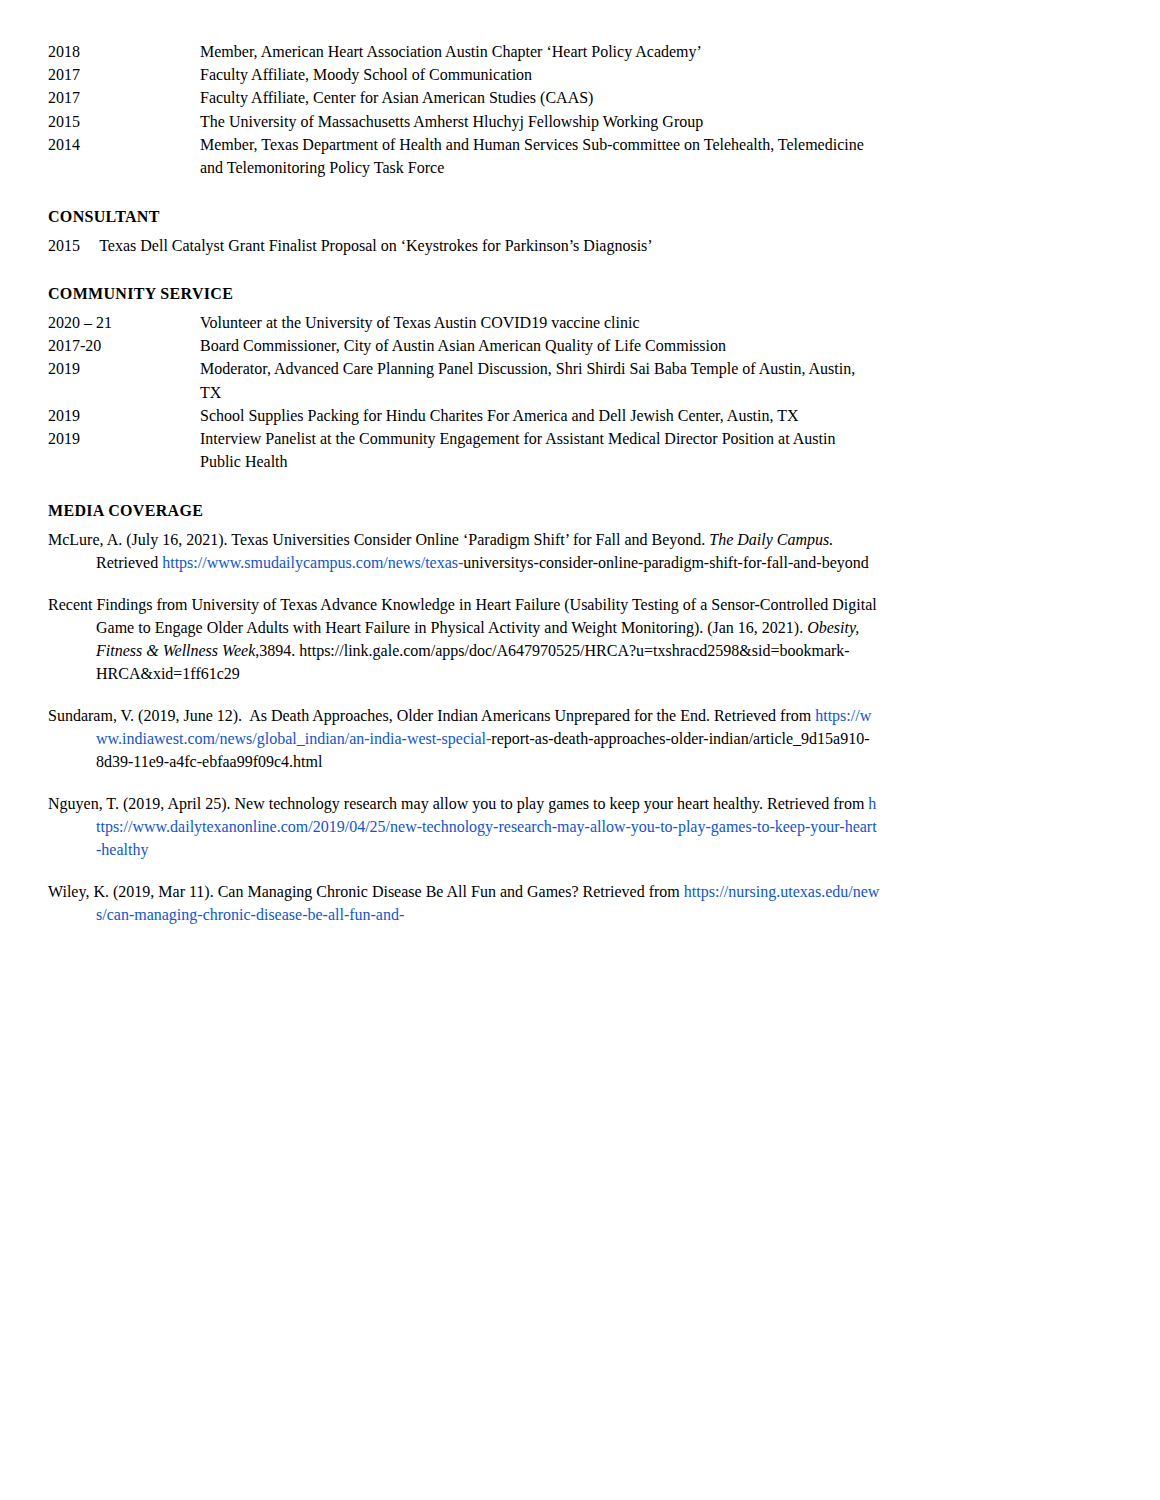2018
Member, American Heart Association Austin Chapter ‘Heart Policy Academy’
2017
Faculty Affiliate, Moody School of Communication
2017
Faculty Affiliate, Center for Asian American Studies (CAAS)
2015
The University of Massachusetts Amherst Hluchyj Fellowship Working Group
2014
Member, Texas Department of Health and Human Services Sub-committee on Telehealth, Telemedicine and Telemonitoring Policy Task Force
Consultant
2015
Texas Dell Catalyst Grant Finalist Proposal on ‘Keystrokes for Parkinson’s Diagnosis’
Community Service
2020 – 21
Volunteer at the University of Texas Austin COVID19 vaccine clinic
2017-20
Board Commissioner, City of Austin Asian American Quality of Life Commission
2019
Moderator, Advanced Care Planning Panel Discussion, Shri Shirdi Sai Baba Temple of Austin, Austin, TX
2019
School Supplies Packing for Hindu Charites For America and Dell Jewish Center, Austin, TX
2019
Interview Panelist at the Community Engagement for Assistant Medical Director Position at Austin Public Health
Media Coverage
McLure, A. (July 16, 2021). Texas Universities Consider Online ‘Paradigm Shift’ for Fall and Beyond. The Daily Campus. Retrieved https://www.smudailycampus.com/news/texas-universitys-consider-online-paradigm-shift-for-fall-and-beyond
Recent Findings from University of Texas Advance Knowledge in Heart Failure (Usability Testing of a Sensor-Controlled Digital Game to Engage Older Adults with Heart Failure in Physical Activity and Weight Monitoring). (Jan 16, 2021). Obesity, Fitness & Wellness Week,3894. https://link.gale.com/apps/doc/A647970525/HRCA?u=txshracd2598&sid=bookmark-HRCA&xid=1ff61c29
Sundaram, V. (2019, June 12). As Death Approaches, Older Indian Americans Unprepared for the End. Retrieved from https://www.indiawest.com/news/global_indian/an-india-west-special-report-as-death-approaches-older-indian/article_9d15a910-8d39-11e9-a4fc-ebfaa99f09c4.html
Nguyen, T. (2019, April 25). New technology research may allow you to play games to keep your heart healthy. Retrieved from https://www.dailytexanonline.com/2019/04/25/new-technology-research-may-allow-you-to-play-games-to-keep-your-heart-healthy
Wiley, K. (2019, Mar 11). Can Managing Chronic Disease Be All Fun and Games? Retrieved from https://nursing.utexas.edu/news/can-managing-chronic-disease-be-all-fun-and-